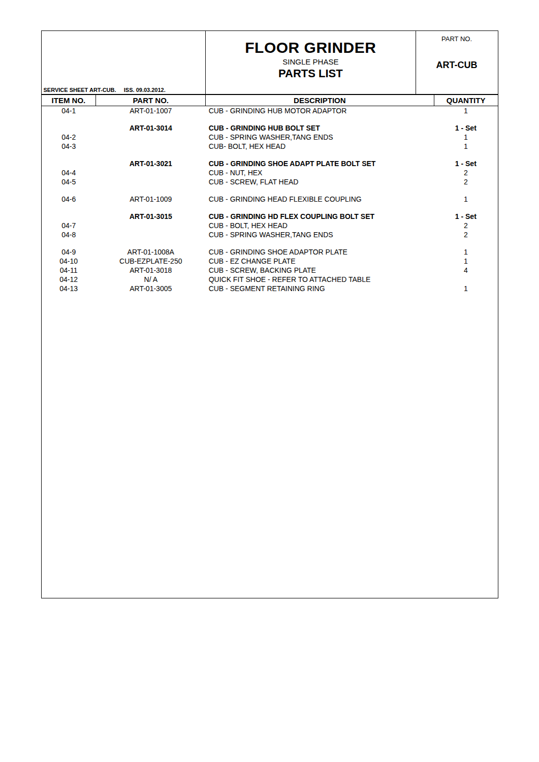| SERVICE SHEET ART-CUB. ISS. 09.03.2012. | FLOOR GRINDER SINGLE PHASE PARTS LIST | PART NO. ART-CUB |
| ITEM NO. | PART NO. | DESCRIPTION | QUANTITY |
| 04-1 | ART-01-1007 | CUB - GRINDING HUB MOTOR ADAPTOR | 1 |
| | ART-01-3014 | CUB - GRINDING HUB BOLT SET | 1 - Set |
| 04-2 | | CUB - SPRING WASHER,TANG ENDS | 1 |
| 04-3 | | CUB- BOLT, HEX HEAD | 1 |
| | ART-01-3021 | CUB - GRINDING SHOE ADAPT PLATE BOLT SET | 1 - Set |
| 04-4 | | CUB - NUT, HEX | 2 |
| 04-5 | | CUB - SCREW, FLAT HEAD | 2 |
| 04-6 | ART-01-1009 | CUB - GRINDING HEAD FLEXIBLE COUPLING | 1 |
| | ART-01-3015 | CUB - GRINDING HD FLEX COUPLING BOLT SET | 1 - Set |
| 04-7 | | CUB - BOLT, HEX HEAD | 2 |
| 04-8 | | CUB - SPRING WASHER,TANG ENDS | 2 |
| 04-9 | ART-01-1008A | CUB - GRINDING SHOE ADAPTOR PLATE | 1 |
| 04-10 | CUB-EZPLATE-250 | CUB - EZ CHANGE PLATE | 1 |
| 04-11 | ART-01-3018 | CUB - SCREW, BACKING PLATE | 4 |
| 04-12 | N/ A | QUICK FIT SHOE - REFER TO ATTACHED TABLE | |
| 04-13 | ART-01-3005 | CUB - SEGMENT RETAINING RING | 1 |